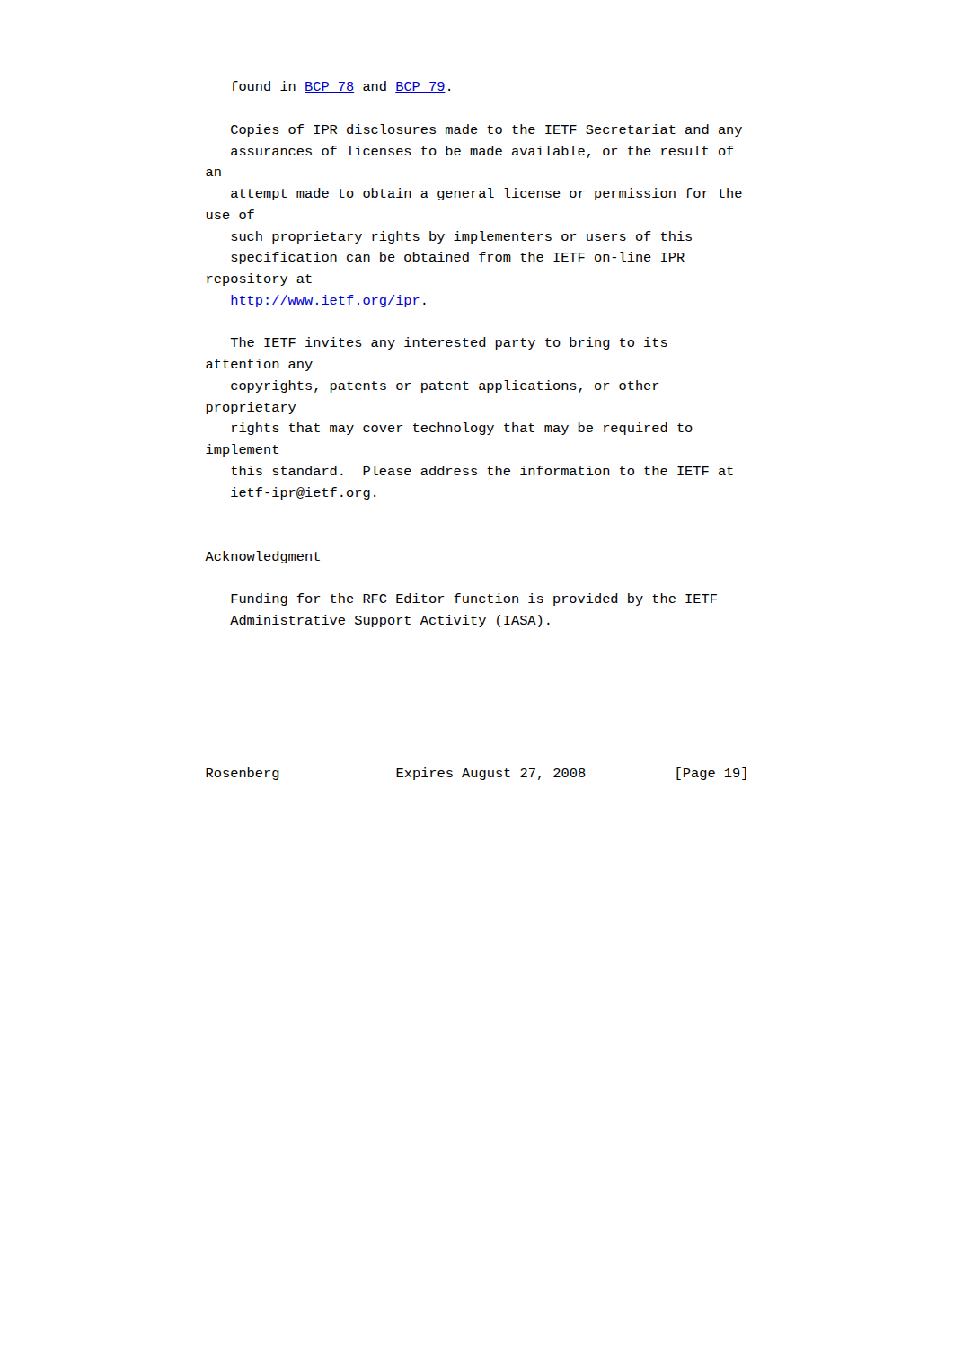found in BCP 78 and BCP 79.

   Copies of IPR disclosures made to the IETF Secretariat and any
   assurances of licenses to be made available, or the result of an
   attempt made to obtain a general license or permission for the use of
   such proprietary rights by implementers or users of this
   specification can be obtained from the IETF on-line IPR repository at
   http://www.ietf.org/ipr.

   The IETF invites any interested party to bring to its attention any
   copyrights, patents or patent applications, or other proprietary
   rights that may cover technology that may be required to implement
   this standard.  Please address the information to the IETF at
   ietf-ipr@ietf.org.


Acknowledgment

   Funding for the RFC Editor function is provided by the IETF
   Administrative Support Activity (IASA).
Rosenberg Expires August 27, 2008 [Page 19]